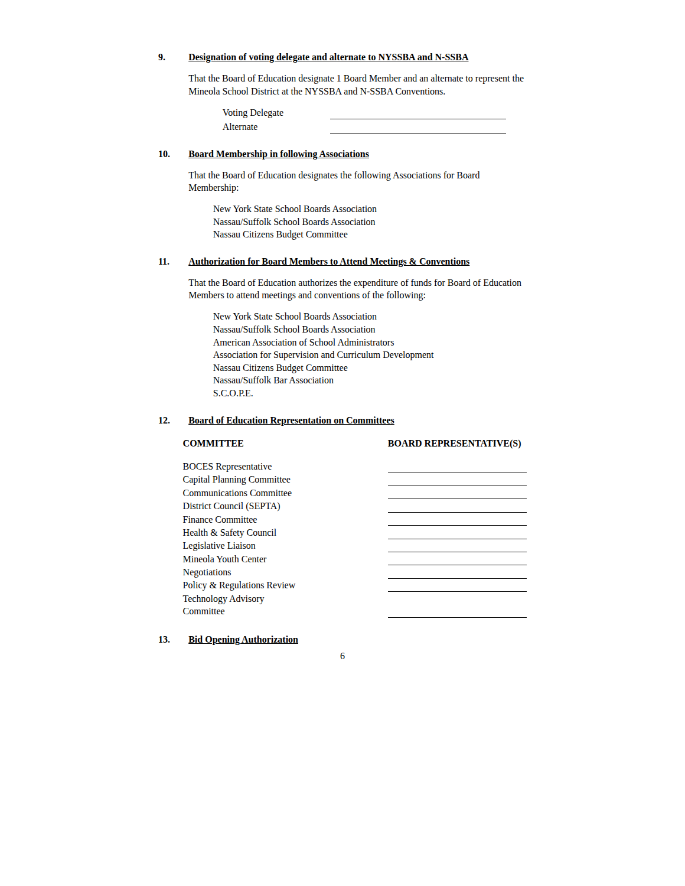9. Designation of voting delegate and alternate to NYSSBA and N-SSBA
That the Board of Education designate 1 Board Member and an alternate to represent the Mineola School District at the NYSSBA and N-SSBA Conventions.
Voting Delegate
Alternate
10. Board Membership in following Associations
That the Board of Education designates the following Associations for Board Membership:
New York State School Boards Association
Nassau/Suffolk School Boards Association
Nassau Citizens Budget Committee
11. Authorization for Board Members to Attend Meetings & Conventions
That the Board of Education authorizes the expenditure of funds for Board of Education Members to attend meetings and conventions of the following:
New York State School Boards Association
Nassau/Suffolk School Boards Association
American Association of School Administrators
Association for Supervision and Curriculum Development
Nassau Citizens Budget Committee
Nassau/Suffolk Bar Association
S.C.O.P.E.
12. Board of Education Representation on Committees
| COMMITTEE | BOARD REPRESENTATIVE(S) |
| --- | --- |
| BOCES Representative | |
| Capital Planning Committee | |
| Communications Committee | |
| District Council (SEPTA) | |
| Finance Committee | |
| Health & Safety Council | |
| Legislative Liaison | |
| Mineola Youth Center | |
| Negotiations | |
| Policy & Regulations Review | |
| Technology Advisory Committee | |
13. Bid Opening Authorization
6